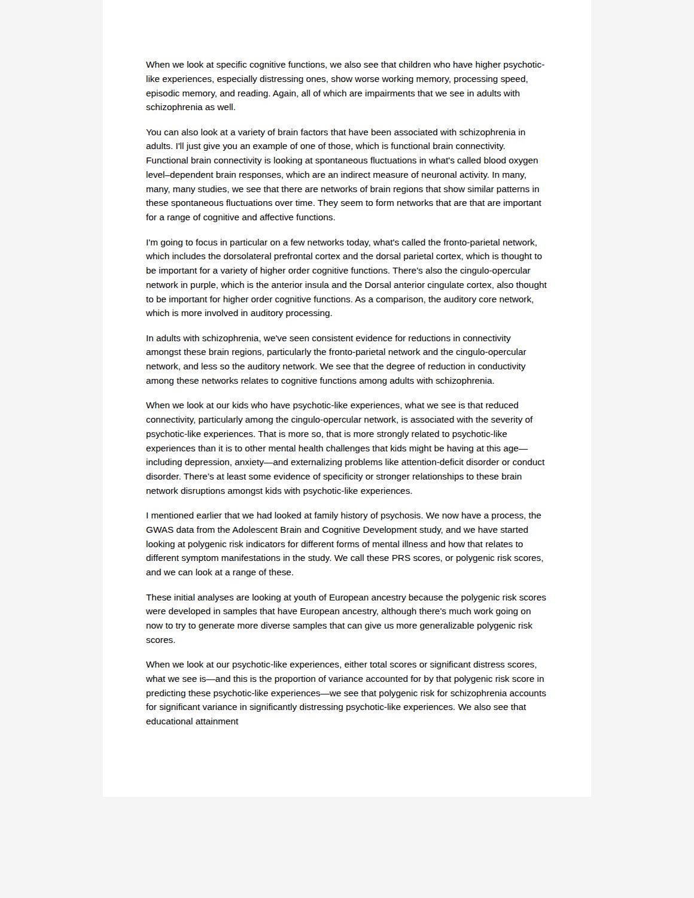When we look at specific cognitive functions, we also see that children who have higher psychotic-like experiences, especially distressing ones, show worse working memory, processing speed, episodic memory, and reading. Again, all of which are impairments that we see in adults with schizophrenia as well.
You can also look at a variety of brain factors that have been associated with schizophrenia in adults. I'll just give you an example of one of those, which is functional brain connectivity. Functional brain connectivity is looking at spontaneous fluctuations in what's called blood oxygen level–dependent brain responses, which are an indirect measure of neuronal activity. In many, many, many studies, we see that there are networks of brain regions that show similar patterns in these spontaneous fluctuations over time. They seem to form networks that are that are important for a range of cognitive and affective functions.
I'm going to focus in particular on a few networks today, what's called the fronto-parietal network, which includes the dorsolateral prefrontal cortex and the dorsal parietal cortex, which is thought to be important for a variety of higher order cognitive functions. There's also the cingulo-opercular network in purple, which is the anterior insula and the Dorsal anterior cingulate cortex, also thought to be important for higher order cognitive functions. As a comparison, the auditory core network, which is more involved in auditory processing.
In adults with schizophrenia, we've seen consistent evidence for reductions in connectivity amongst these brain regions, particularly the fronto-parietal network and the cingulo-opercular network, and less so the auditory network. We see that the degree of reduction in conductivity among these networks relates to cognitive functions among adults with schizophrenia.
When we look at our kids who have psychotic-like experiences, what we see is that reduced connectivity, particularly among the cingulo-opercular network, is associated with the severity of psychotic-like experiences. That is more so, that is more strongly related to psychotic-like experiences than it is to other mental health challenges that kids might be having at this age—including depression, anxiety—and externalizing problems like attention-deficit disorder or conduct disorder. There’s at least some evidence of specificity or stronger relationships to these brain network disruptions amongst kids with psychotic-like experiences.
I mentioned earlier that we had looked at family history of psychosis. We now have a process, the GWAS data from the Adolescent Brain and Cognitive Development study, and we have started looking at polygenic risk indicators for different forms of mental illness and how that relates to different symptom manifestations in the study. We call these PRS scores, or polygenic risk scores, and we can look at a range of these.
These initial analyses are looking at youth of European ancestry because the polygenic risk scores were developed in samples that have European ancestry, although there's much work going on now to try to generate more diverse samples that can give us more generalizable polygenic risk scores.
When we look at our psychotic-like experiences, either total scores or significant distress scores, what we see is—and this is the proportion of variance accounted for by that polygenic risk score in predicting these psychotic-like experiences—we see that polygenic risk for schizophrenia accounts for significant variance in significantly distressing psychotic-like experiences. We also see that educational attainment